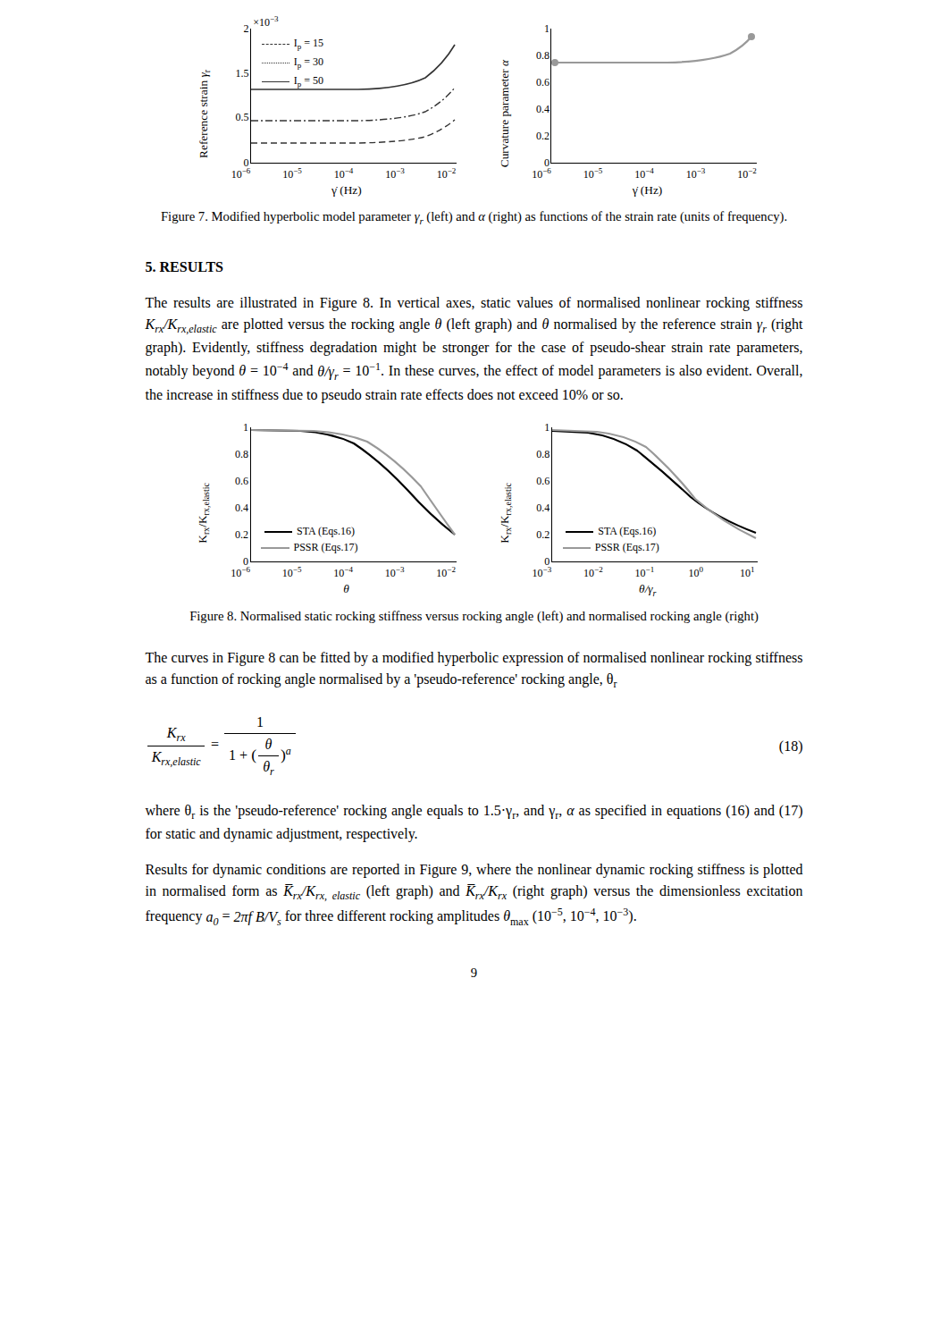Reference strain γr
2 1.5 0.5 0
×10−3
Ip = 15
Ip = 30
Ip = 50
10−6 10−5 10−4 10−3 10−2
γ̇ (Hz)
Curvature parameter α
1 0.8 0.6 0.4 0.2 0
10−6 10−5 10−4 10−3 10−2
γ̇ (Hz)
Figure 7. Modified hyperbolic model parameter γr (left) and α (right) as functions of the strain rate (units of frequency).
5. RESULTS
The results are illustrated in Figure 8. In vertical axes, static values of normalised nonlinear rocking stiffness Krx/Krx,elastic are plotted versus the rocking angle θ (left graph) and θ normalised by the reference strain γr (right graph). Evidently, stiffness degradation might be stronger for the case of pseudo-shear strain rate parameters, notably beyond θ = 10−4 and θ/γr = 10−1. In these curves, the effect of model parameters is also evident. Overall, the increase in stiffness due to pseudo strain rate effects does not exceed 10% or so.
Krx/Krx,elastic
1 0.8 0.6 0.4 0.2 0
STA (Eqs.16)
PSSR (Eqs.17)
10−6 10−5 10−4 10−3 10−2
θ
Krx/Krx,elastic
1 0.8 0.6 0.4 0.2 0
STA (Eqs.16)
PSSR (Eqs.17)
10−3 10−2 10−1 100 101
θ/γr
Figure 8. Normalised static rocking stiffness versus rocking angle (left) and normalised rocking angle (right)
The curves in Figure 8 can be fitted by a modified hyperbolic expression of normalised nonlinear rocking stiffness as a function of rocking angle normalised by a 'pseudo-reference' rocking angle, θr
Krx Krx,elastic = 1 1 + (θθr)a
(18)
where θr is the 'pseudo-reference' rocking angle equals to 1.5·γr, and γr, α as specified in equations (16) and (17) for static and dynamic adjustment, respectively.
Results for dynamic conditions are reported in Figure 9, where the nonlinear dynamic rocking stiffness is plotted in normalised form as K̅rx/Krx, elastic (left graph) and K̅rx/Krx (right graph) versus the dimensionless excitation frequency a0 = 2πf B/Vs for three different rocking amplitudes θmax (10−5, 10−4, 10−3).
9